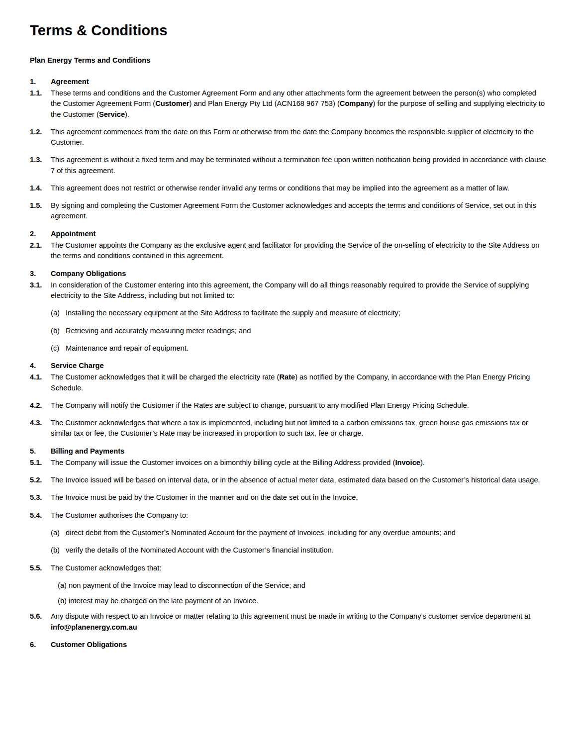Terms & Conditions
Plan Energy Terms and Conditions
1. Agreement
1.1. These terms and conditions and the Customer Agreement Form and any other attachments form the agreement between the person(s) who completed the Customer Agreement Form (Customer) and Plan Energy Pty Ltd (ACN168 967 753) (Company) for the purpose of selling and supplying electricity to the Customer (Service).
1.2. This agreement commences from the date on this Form or otherwise from the date the Company becomes the responsible supplier of electricity to the Customer.
1.3. This agreement is without a fixed term and may be terminated without a termination fee upon written notification being provided in accordance with clause 7 of this agreement.
1.4. This agreement does not restrict or otherwise render invalid any terms or conditions that may be implied into the agreement as a matter of law.
1.5. By signing and completing the Customer Agreement Form the Customer acknowledges and accepts the terms and conditions of Service, set out in this agreement.
2. Appointment
2.1. The Customer appoints the Company as the exclusive agent and facilitator for providing the Service of the on-selling of electricity to the Site Address on the terms and conditions contained in this agreement.
3. Company Obligations
3.1. In consideration of the Customer entering into this agreement, the Company will do all things reasonably required to provide the Service of supplying electricity to the Site Address, including but not limited to:
(a) Installing the necessary equipment at the Site Address to facilitate the supply and measure of electricity;
(b) Retrieving and accurately measuring meter readings; and
(c) Maintenance and repair of equipment.
4. Service Charge
4.1. The Customer acknowledges that it will be charged the electricity rate (Rate) as notified by the Company, in accordance with the Plan Energy Pricing Schedule.
4.2. The Company will notify the Customer if the Rates are subject to change, pursuant to any modified Plan Energy Pricing Schedule.
4.3. The Customer acknowledges that where a tax is implemented, including but not limited to a carbon emissions tax, green house gas emissions tax or similar tax or fee, the Customer’s Rate may be increased in proportion to such tax, fee or charge.
5. Billing and Payments
5.1. The Company will issue the Customer invoices on a bimonthly billing cycle at the Billing Address provided (Invoice).
5.2. The Invoice issued will be based on interval data, or in the absence of actual meter data, estimated data based on the Customer’s historical data usage.
5.3. The Invoice must be paid by the Customer in the manner and on the date set out in the Invoice.
5.4. The Customer authorises the Company to:
(a) direct debit from the Customer’s Nominated Account for the payment of Invoices, including for any overdue amounts; and
(b) verify the details of the Nominated Account with the Customer’s financial institution.
5.5. The Customer acknowledges that:
(a) non payment of the Invoice may lead to disconnection of the Service; and
(b) interest may be charged on the late payment of an Invoice.
5.6. Any dispute with respect to an Invoice or matter relating to this agreement must be made in writing to the Company’s customer service department at info@planenergy.com.au
6. Customer Obligations